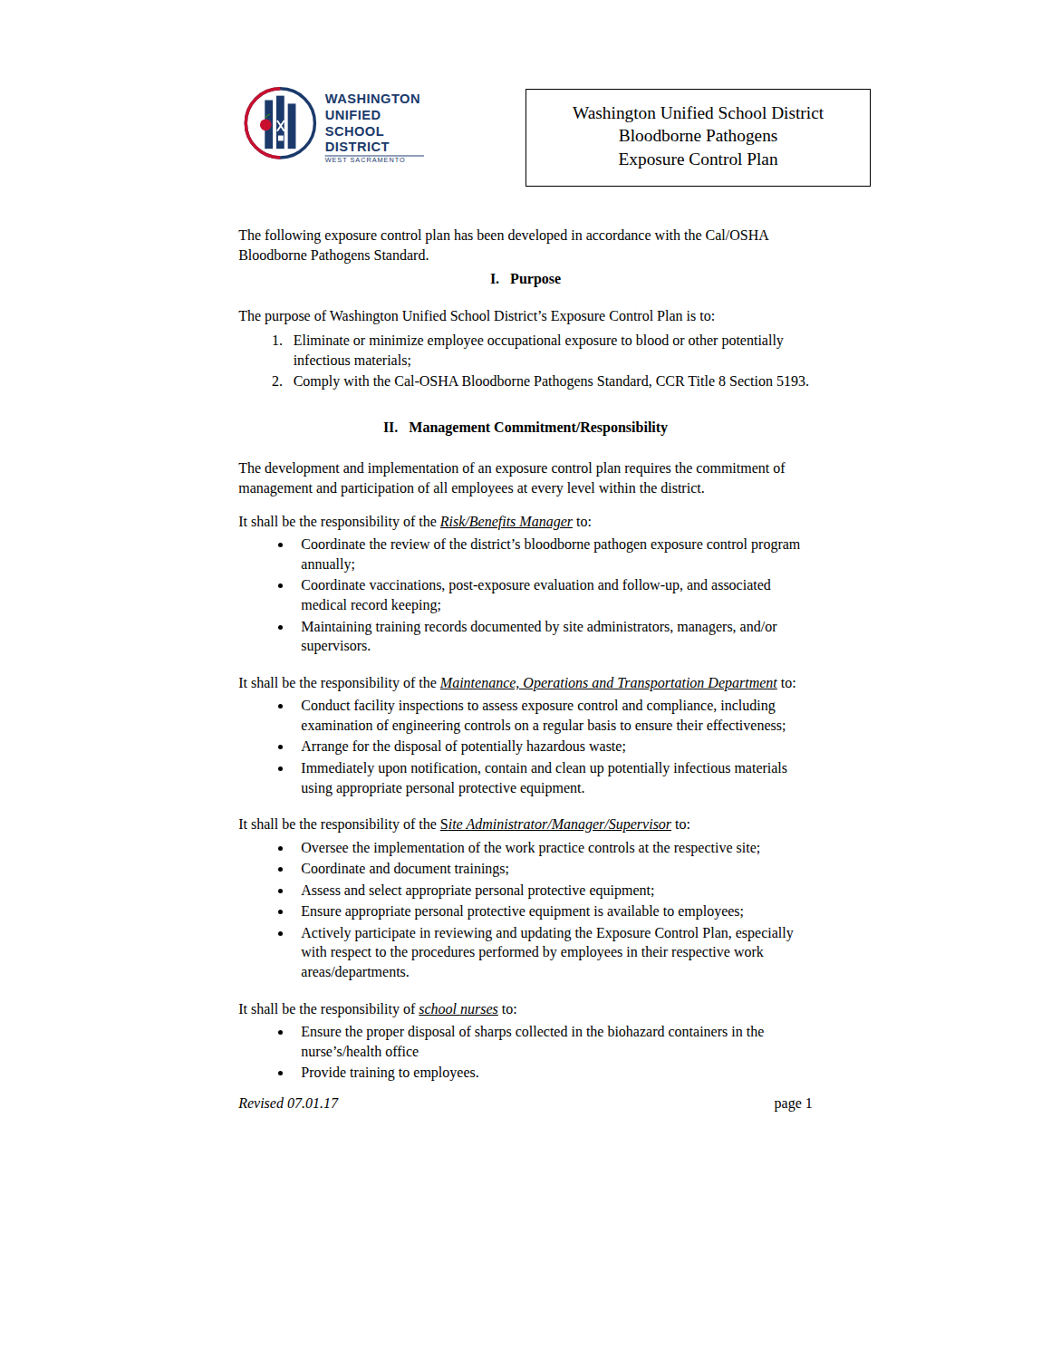WASHINGTON UNIFIED SCHOOL DISTRICT WEST SACRAMENTO
Washington Unified School District
Bloodborne Pathogens
Exposure Control Plan
The following exposure control plan has been developed in accordance with the Cal/OSHA Bloodborne Pathogens Standard.
I. Purpose
The purpose of Washington Unified School District’s Exposure Control Plan is to:
Eliminate or minimize employee occupational exposure to blood or other potentially infectious materials;
Comply with the Cal-OSHA Bloodborne Pathogens Standard, CCR Title 8 Section 5193.
II. Management Commitment/Responsibility
The development and implementation of an exposure control plan requires the commitment of management and participation of all employees at every level within the district.
It shall be the responsibility of the Risk/Benefits Manager to:
Coordinate the review of the district’s bloodborne pathogen exposure control program annually;
Coordinate vaccinations, post-exposure evaluation and follow-up, and associated medical record keeping;
Maintaining training records documented by site administrators, managers, and/or supervisors.
It shall be the responsibility of the Maintenance, Operations and Transportation Department to:
Conduct facility inspections to assess exposure control and compliance, including examination of engineering controls on a regular basis to ensure their effectiveness;
Arrange for the disposal of potentially hazardous waste;
Immediately upon notification, contain and clean up potentially infectious materials using appropriate personal protective equipment.
It shall be the responsibility of the Site Administrator/Manager/Supervisor to:
Oversee the implementation of the work practice controls at the respective site;
Coordinate and document trainings;
Assess and select appropriate personal protective equipment;
Ensure appropriate personal protective equipment is available to employees;
Actively participate in reviewing and updating the Exposure Control Plan, especially with respect to the procedures performed by employees in their respective work areas/departments.
It shall be the responsibility of school nurses to:
Ensure the proper disposal of sharps collected in the biohazard containers in the nurse’s/health office
Provide training to employees.
Revised 07.01.17 page 1